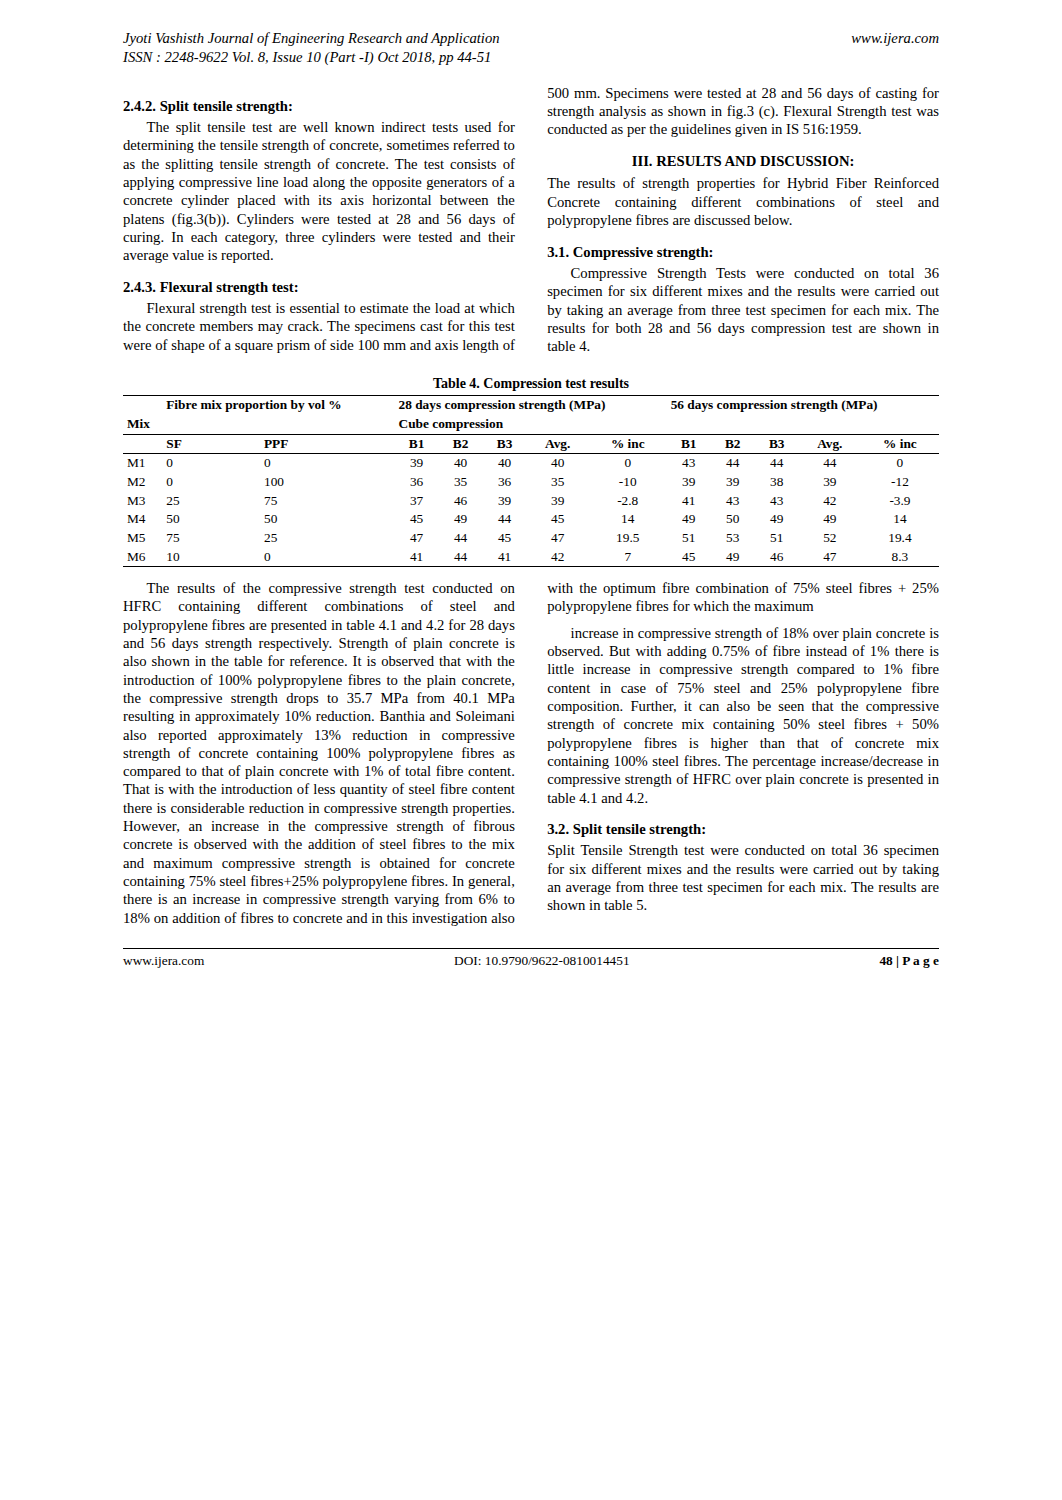Jyoti Vashisth Journal of Engineering Research and Application www.ijera.com
ISSN : 2248-9622 Vol. 8, Issue 10 (Part -I) Oct 2018, pp 44-51
2.4.2. Split tensile strength:
The split tensile test are well known indirect tests used for determining the tensile strength of concrete, sometimes referred to as the splitting tensile strength of concrete. The test consists of applying compressive line load along the opposite generators of a concrete cylinder placed with its axis horizontal between the platens (fig.3(b)). Cylinders were tested at 28 and 56 days of curing. In each category, three cylinders were tested and their average value is reported.
2.4.3. Flexural strength test:
Flexural strength test is essential to estimate the load at which the concrete members may crack. The specimens cast for this test were of shape of a square prism of side 100 mm and axis length of 500 mm. Specimens were tested at 28 and 56 days of casting for strength analysis as shown in fig.3 (c). Flexural Strength test was conducted as per the guidelines given in IS 516:1959.
III. RESULTS AND DISCUSSION:
The results of strength properties for Hybrid Fiber Reinforced Concrete containing different combinations of steel and polypropylene fibres are discussed below.
3.1. Compressive strength:
Compressive Strength Tests were conducted on total 36 specimen for six different mixes and the results were carried out by taking an average from three test specimen for each mix. The results for both 28 and 56 days compression test are shown in table 4.
Table 4. Compression test results
| Mix | Fibre mix proportion by vol % | 28 days compression strength (MPa) | 56 days compression strength (MPa) |
| --- | --- | --- | --- |
| | Cube compression | |
| | SF | PPF | B1 | B2 | B3 | Avg. | % inc | B1 | B2 | B3 | Avg. | % inc |
| M1 | 0 | 0 | 39 | 40 | 40 | 40 | 0 | 43 | 44 | 44 | 44 | 0 |
| M2 | 0 | 100 | 36 | 35 | 36 | 35 | -10 | 39 | 39 | 38 | 39 | -12 |
| M3 | 25 | 75 | 37 | 46 | 39 | 39 | -2.8 | 41 | 43 | 43 | 42 | -3.9 |
| M4 | 50 | 50 | 45 | 49 | 44 | 45 | 14 | 49 | 50 | 49 | 49 | 14 |
| M5 | 75 | 25 | 47 | 44 | 45 | 47 | 19.5 | 51 | 53 | 51 | 52 | 19.4 |
| M6 | 10 | 0 | 41 | 44 | 41 | 42 | 7 | 45 | 49 | 46 | 47 | 8.3 |
The results of the compressive strength test conducted on HFRC containing different combinations of steel and polypropylene fibres are presented in table 4.1 and 4.2 for 28 days and 56 days strength respectively. Strength of plain concrete is also shown in the table for reference. It is observed that with the introduction of 100% polypropylene fibres to the plain concrete, the compressive strength drops to 35.7 MPa from 40.1 MPa resulting in approximately 10% reduction. Banthia and Soleimani also reported approximately 13% reduction in compressive strength of concrete containing 100% polypropylene fibres as compared to that of plain concrete with 1% of total fibre content. That is with the introduction of less quantity of steel fibre content there is considerable reduction in compressive strength properties. However, an increase in the compressive strength of fibrous concrete is observed with the addition of steel fibres to the mix and maximum compressive strength is obtained for concrete containing 75% steel fibres+25% polypropylene fibres. In general, there is an increase in compressive strength varying from 6% to 18% on addition of fibres to concrete and in this investigation also with the optimum fibre combination of 75% steel fibres + 25% polypropylene fibres for which the maximum
increase in compressive strength of 18% over plain concrete is observed. But with adding 0.75% of fibre instead of 1% there is little increase in compressive strength compared to 1% fibre content in case of 75% steel and 25% polypropylene fibre composition. Further, it can also be seen that the compressive strength of concrete mix containing 50% steel fibres + 50% polypropylene fibres is higher than that of concrete mix containing 100% steel fibres. The percentage increase/decrease in compressive strength of HFRC over plain concrete is presented in table 4.1 and 4.2.
3.2. Split tensile strength:
Split Tensile Strength test were conducted on total 36 specimen for six different mixes and the results were carried out by taking an average from three test specimen for each mix. The results are shown in table 5.
www.ijera.com DOI: 10.9790/9622-0810014451 48 | P a g e